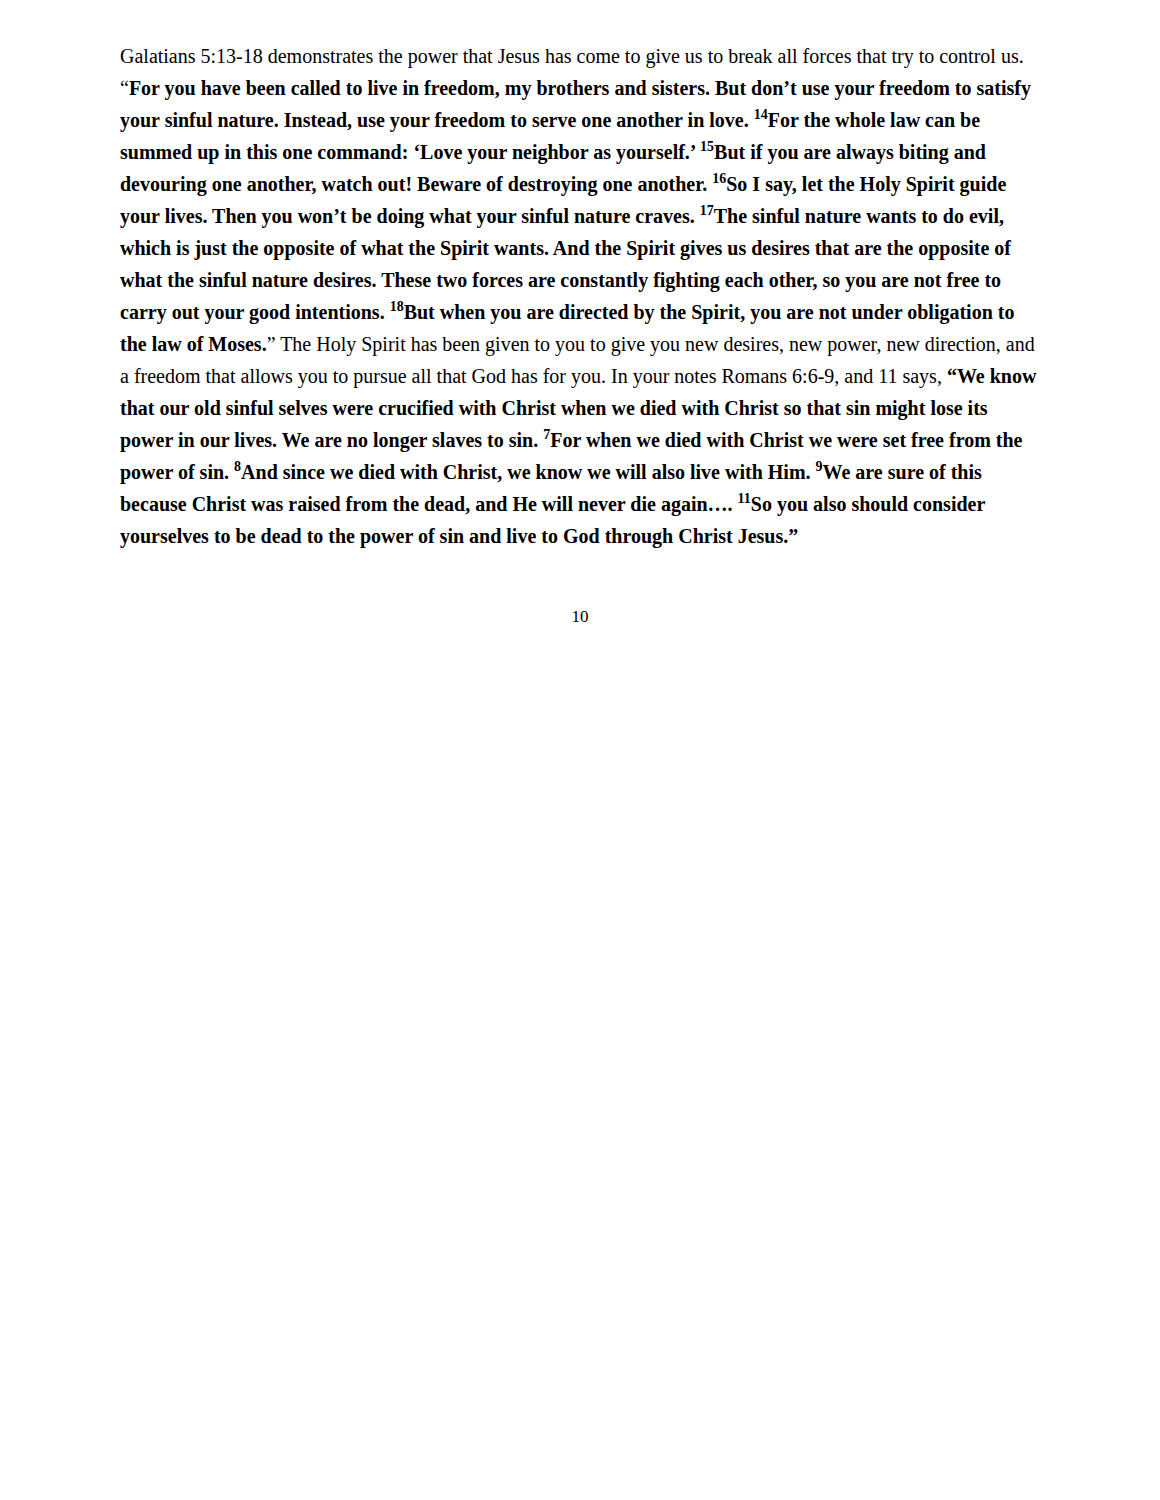Galatians 5:13-18 demonstrates the power that Jesus has come to give us to break all forces that try to control us. “For you have been called to live in freedom, my brothers and sisters. But don’t use your freedom to satisfy your sinful nature. Instead, use your freedom to serve one another in love. 14For the whole law can be summed up in this one command: ‘Love your neighbor as yourself.’ 15But if you are always biting and devouring one another, watch out! Beware of destroying one another. 16So I say, let the Holy Spirit guide your lives. Then you won’t be doing what your sinful nature craves. 17The sinful nature wants to do evil, which is just the opposite of what the Spirit wants. And the Spirit gives us desires that are the opposite of what the sinful nature desires. These two forces are constantly fighting each other, so you are not free to carry out your good intentions. 18But when you are directed by the Spirit, you are not under obligation to the law of Moses.” The Holy Spirit has been given to you to give you new desires, new power, new direction, and a freedom that allows you to pursue all that God has for you. In your notes Romans 6:6-9, and 11 says, “We know that our old sinful selves were crucified with Christ when we died with Christ so that sin might lose its power in our lives. We are no longer slaves to sin. 7For when we died with Christ we were set free from the power of sin. 8And since we died with Christ, we know we will also live with Him. 9We are sure of this because Christ was raised from the dead, and He will never die again…. 11So you also should consider yourselves to be dead to the power of sin and live to God through Christ Jesus.”
10